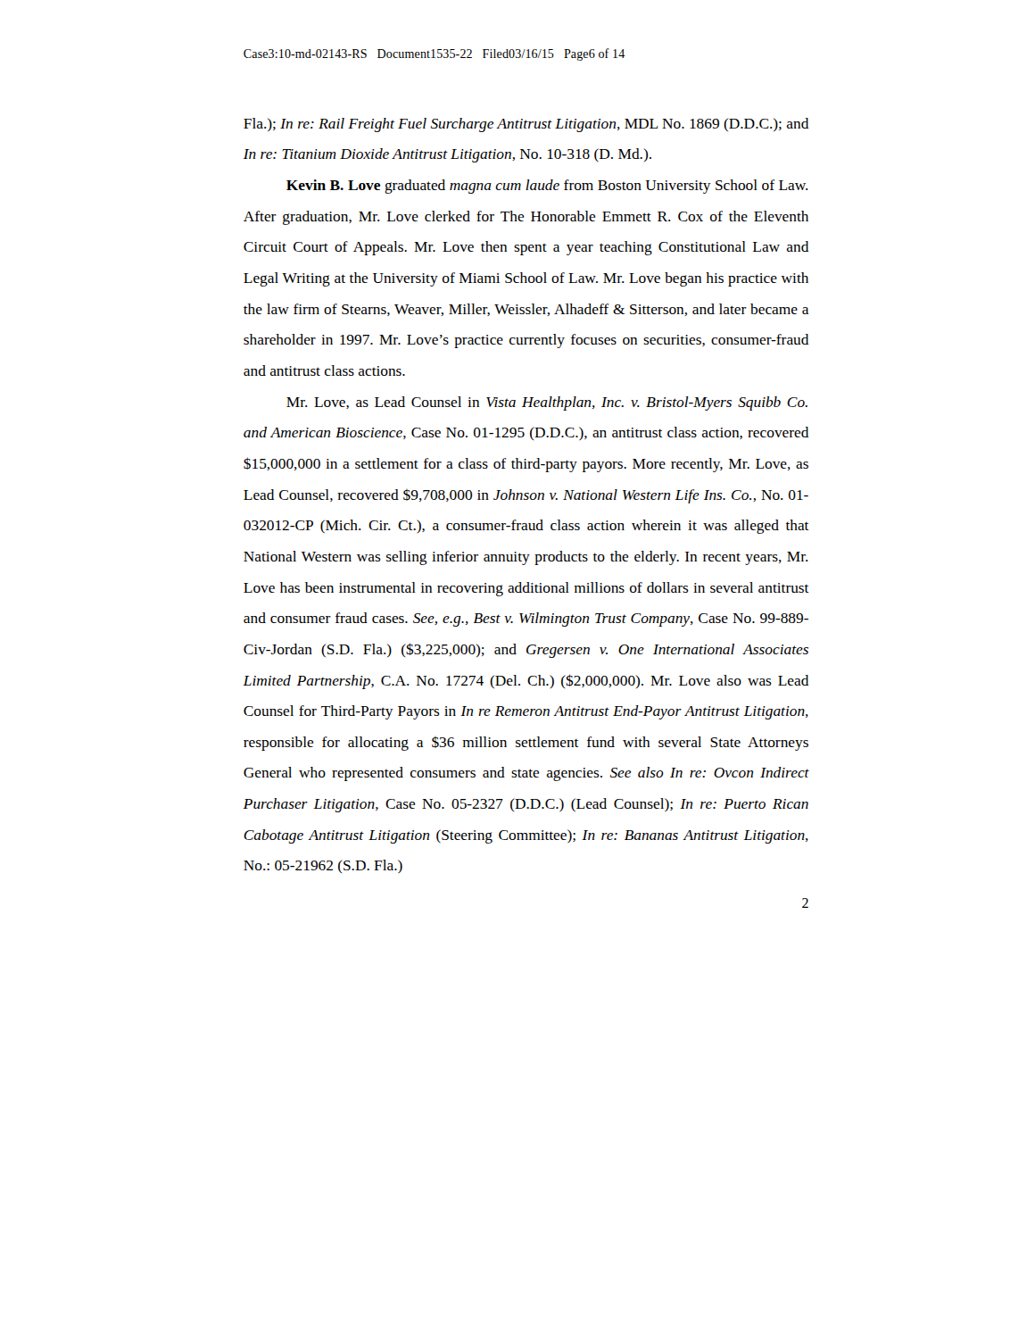Case3:10-md-02143-RS Document1535-22 Filed03/16/15 Page6 of 14
Fla.); In re: Rail Freight Fuel Surcharge Antitrust Litigation, MDL No. 1869 (D.D.C.); and In re: Titanium Dioxide Antitrust Litigation, No. 10-318 (D. Md.).
Kevin B. Love graduated magna cum laude from Boston University School of Law. After graduation, Mr. Love clerked for The Honorable Emmett R. Cox of the Eleventh Circuit Court of Appeals. Mr. Love then spent a year teaching Constitutional Law and Legal Writing at the University of Miami School of Law. Mr. Love began his practice with the law firm of Stearns, Weaver, Miller, Weissler, Alhadeff & Sitterson, and later became a shareholder in 1997. Mr. Love’s practice currently focuses on securities, consumer-fraud and antitrust class actions.
Mr. Love, as Lead Counsel in Vista Healthplan, Inc. v. Bristol-Myers Squibb Co. and American Bioscience, Case No. 01-1295 (D.D.C.), an antitrust class action, recovered $15,000,000 in a settlement for a class of third-party payors. More recently, Mr. Love, as Lead Counsel, recovered $9,708,000 in Johnson v. National Western Life Ins. Co., No. 01-032012-CP (Mich. Cir. Ct.), a consumer-fraud class action wherein it was alleged that National Western was selling inferior annuity products to the elderly. In recent years, Mr. Love has been instrumental in recovering additional millions of dollars in several antitrust and consumer fraud cases. See, e.g., Best v. Wilmington Trust Company, Case No. 99-889-Civ-Jordan (S.D. Fla.) ($3,225,000); and Gregersen v. One International Associates Limited Partnership, C.A. No. 17274 (Del. Ch.) ($2,000,000). Mr. Love also was Lead Counsel for Third-Party Payors in In re Remeron Antitrust End-Payor Antitrust Litigation, responsible for allocating a $36 million settlement fund with several State Attorneys General who represented consumers and state agencies. See also In re: Ovcon Indirect Purchaser Litigation, Case No. 05-2327 (D.D.C.) (Lead Counsel); In re: Puerto Rican Cabotage Antitrust Litigation (Steering Committee); In re: Bananas Antitrust Litigation, No.: 05-21962 (S.D. Fla.)
2